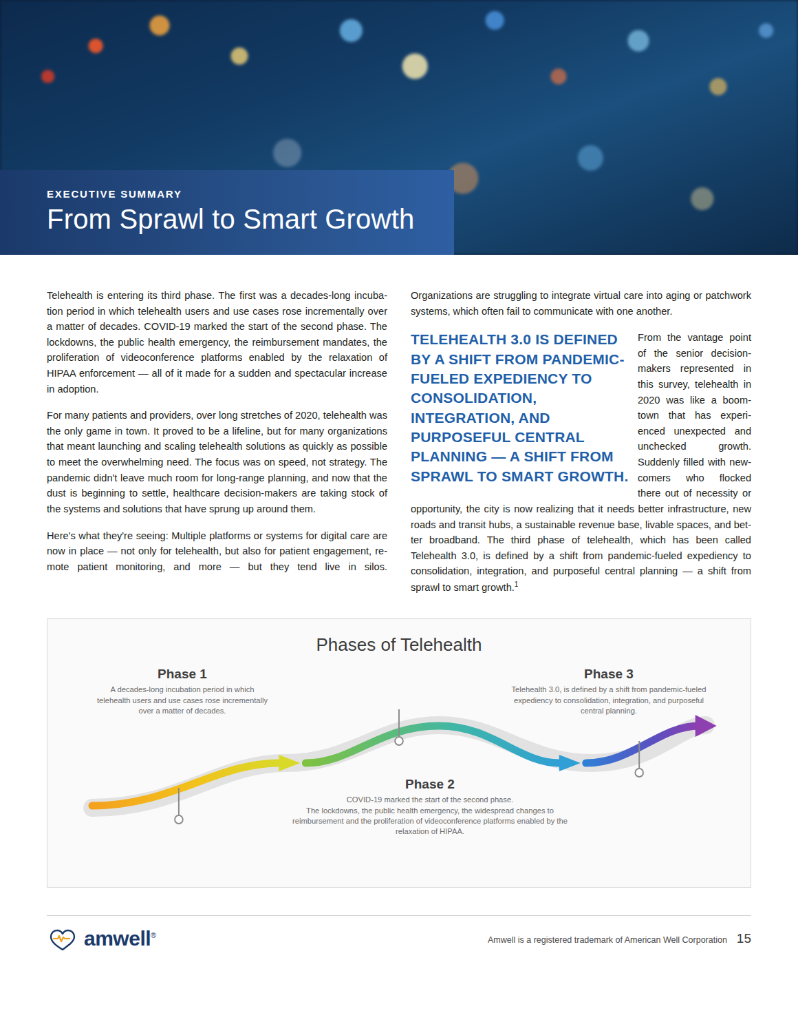Executive Summary
From Sprawl to Smart Growth
Telehealth is entering its third phase. The first was a decades-long incubation period in which telehealth users and use cases rose incrementally over a matter of decades. COVID-19 marked the start of the second phase. The lockdowns, the public health emergency, the reimbursement mandates, the proliferation of videoconference platforms enabled by the relaxation of HIPAA enforcement — all of it made for a sudden and spectacular increase in adoption.
For many patients and providers, over long stretches of 2020, telehealth was the only game in town. It proved to be a lifeline, but for many organizations that meant launching and scaling telehealth solutions as quickly as possible to meet the overwhelming need. The focus was on speed, not strategy. The pandemic didn't leave much room for long-range planning, and now that the dust is beginning to settle, healthcare decision-makers are taking stock of the systems and solutions that have sprung up around them.
Here's what they're seeing: Multiple platforms or systems for digital care are now in place — not only for telehealth, but also for patient engagement, remote patient monitoring, and more — but they tend live in silos. Organizations are struggling to integrate virtual care into aging or patchwork systems, which often fail to communicate with one another.
Telehealth 3.0 is defined by a shift from pandemic-fueled expediency to consolidation, integration, and purposeful central planning — a shift from sprawl to smart growth.
From the vantage point of the senior decision-makers represented in this survey, telehealth in 2020 was like a boomtown that has experienced unexpected and unchecked growth. Suddenly filled with newcomers who flocked there out of necessity or opportunity, the city is now realizing that it needs better infrastructure, new roads and transit hubs, a sustainable revenue base, livable spaces, and better broadband. The third phase of telehealth, which has been called Telehealth 3.0, is defined by a shift from pandemic-fueled expediency to consolidation, integration, and purposeful central planning — a shift from sprawl to smart growth.1
Phases of Telehealth
Phase 1
A decades-long incubation period in which telehealth users and use cases rose incrementally over a matter of decades.
Phase 2
COVID-19 marked the start of the second phase.
The lockdowns, the public health emergency, the widespread changes to reimbursement and the proliferation of videoconference platforms enabled by the relaxation of HIPAA.
Phase 3
Telehealth 3.0, is defined by a shift from pandemic-fueled expediency to consolidation, integration, and purposeful central planning.
amwell®
Amwell is a registered trademark of American Well Corporation 15